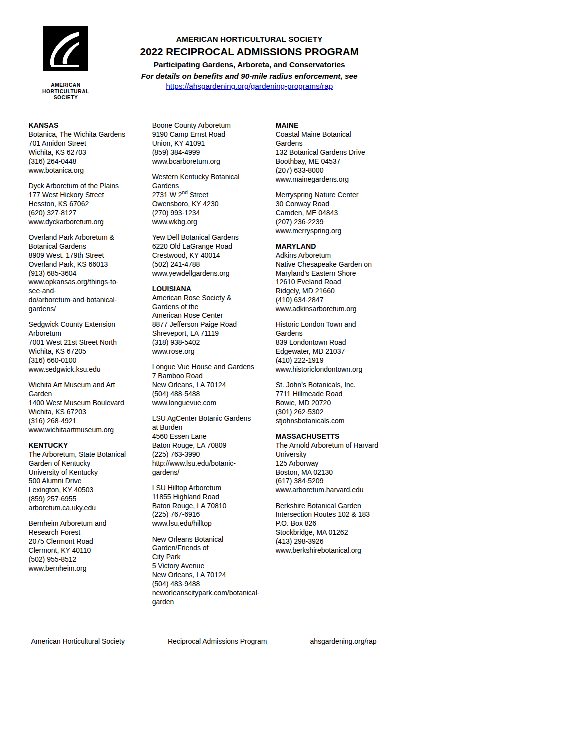AMERICAN
HORTICULTURAL
SOCIETY
AMERICAN HORTICULTURAL SOCIETY
2022 RECIPROCAL ADMISSIONS PROGRAM
Participating Gardens, Arboreta, and Conservatories
For details on benefits and 90-mile radius enforcement, see
https://ahsgardening.org/gardening-programs/rap
KANSAS
Botanica, The Wichita Gardens
701 Amidon Street
Wichita, KS 62703
(316) 264-0448
www.botanica.org
Dyck Arboretum of the Plains
177 West Hickory Street
Hesston, KS 67062
(620) 327-8127
www.dyckarboretum.org
Overland Park Arboretum &
Botanical Gardens
8909 West. 179th Street
Overland Park, KS 66013
(913) 685-3604
www.opkansas.org/things-to-see-and-
do/arboretum-and-botanical-gardens/
Sedgwick County Extension Arboretum
7001 West 21st Street North
Wichita, KS 67205
(316) 660-0100
www.sedgwick.ksu.edu
Wichita Art Museum and Art Garden
1400 West Museum Boulevard
Wichita, KS 67203
(316) 268-4921
www.wichitaartmuseum.org
KENTUCKY
The Arboretum, State Botanical
Garden of Kentucky
University of Kentucky
500 Alumni Drive
Lexington, KY 40503
(859) 257-6955
arboretum.ca.uky.edu
Bernheim Arboretum and
Research Forest
2075 Clermont Road
Clermont, KY 40110
(502) 955-8512
www.bernheim.org
Boone County Arboretum
9190 Camp Ernst Road
Union, KY 41091
(859) 384-4999
www.bcarboretum.org
Western Kentucky Botanical Gardens
2731 W 2nd Street
Owensboro, KY 4230
(270) 993-1234
www.wkbg.org
Yew Dell Botanical Gardens
6220 Old LaGrange Road
Crestwood, KY 40014
(502) 241-4788
www.yewdellgardens.org
LOUISIANA
American Rose Society & Gardens of the
American Rose Center
8877 Jefferson Paige Road
Shreveport, LA 71119
(318) 938-5402
www.rose.org
Longue Vue House and Gardens
7 Bamboo Road
New Orleans, LA 70124
(504) 488-5488
www.longuevue.com
LSU AgCenter Botanic Gardens at Burden
4560 Essen Lane
Baton Rouge, LA 70809
(225) 763-3990
http://www.lsu.edu/botanic-gardens/
LSU Hilltop Arboretum
11855 Highland Road
Baton Rouge, LA 70810
(225) 767-6916
www.lsu.edu/hilltop
New Orleans Botanical Garden/Friends of
City Park
5 Victory Avenue
New Orleans, LA 70124
(504) 483-9488
neworleanscitypark.com/botanical-garden
MAINE
Coastal Maine Botanical Gardens
132 Botanical Gardens Drive
Boothbay, ME 04537
(207) 633-8000
www.mainegardens.org
Merryspring Nature Center
30 Conway Road
Camden, ME 04843
(207) 236-2239
www.merryspring.org
MARYLAND
Adkins Arboretum
Native Chesapeake Garden on
Maryland’s Eastern Shore
12610 Eveland Road
Ridgely, MD 21660
(410) 634-2847
www.adkinsarboretum.org
Historic London Town and Gardens
839 Londontown Road
Edgewater, MD 21037
(410) 222-1919
www.historiclondontown.org
St. John’s Botanicals, Inc.
7711 Hillmeade Road
Bowie, MD 20720
(301) 262-5302
stjohnsbotanicals.com
MASSACHUSETTS
The Arnold Arboretum of Harvard
University
125 Arborway
Boston, MA 02130
(617) 384-5209
www.arboretum.harvard.edu
Berkshire Botanical Garden
Intersection Routes 102 & 183
P.O. Box 826
Stockbridge, MA 01262
(413) 298-3926
www.berkshirebotanical.org
American Horticultural Society Reciprocal Admissions Program ahsgardening.org/rap